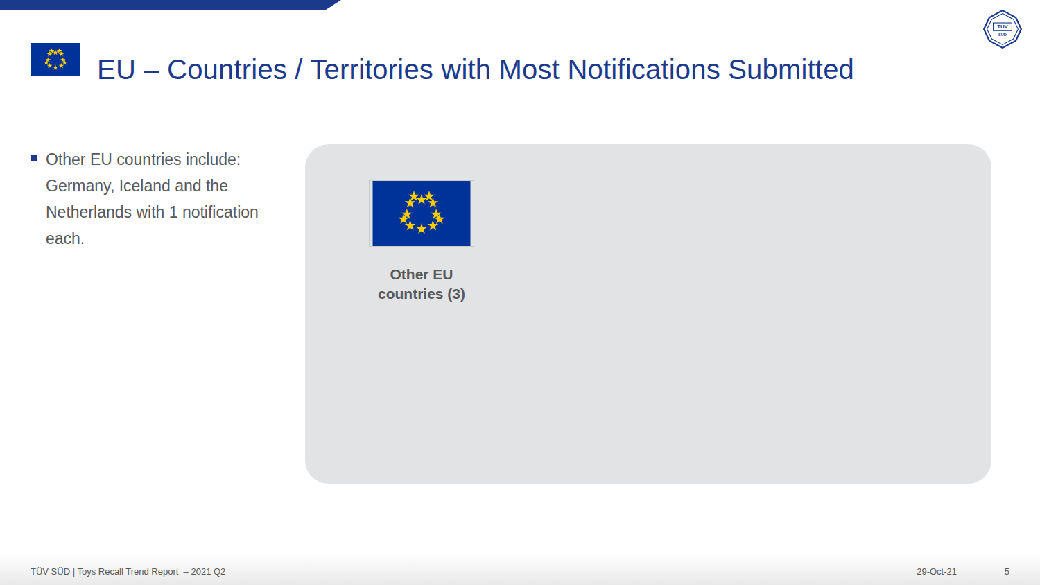TÜV SÜD
EU – Countries / Territories with Most Notifications Submitted
Other EU countries include: Germany, Iceland and the Netherlands with 1 notification each.
Other EU
countries (3)
TÜV SÜD | Toys Recall Trend Report – 2021 Q2
29-Oct-21
5